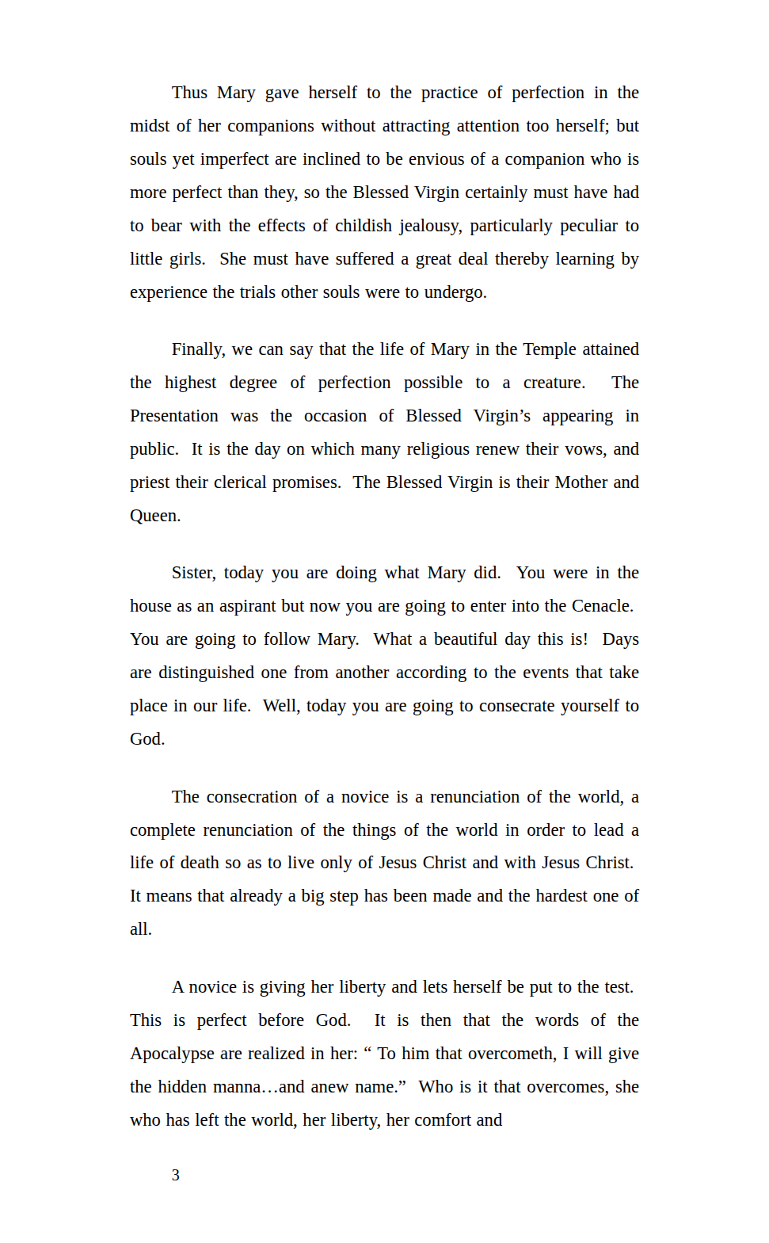Thus Mary gave herself to the practice of perfection in the midst of her companions without attracting attention too herself; but souls yet imperfect are inclined to be envious of a companion who is more perfect than they, so the Blessed Virgin certainly must have had to bear with the effects of childish jealousy, particularly peculiar to little girls. She must have suffered a great deal thereby learning by experience the trials other souls were to undergo.
Finally, we can say that the life of Mary in the Temple attained the highest degree of perfection possible to a creature. The Presentation was the occasion of Blessed Virgin’s appearing in public. It is the day on which many religious renew their vows, and priest their clerical promises. The Blessed Virgin is their Mother and Queen.
Sister, today you are doing what Mary did. You were in the house as an aspirant but now you are going to enter into the Cenacle. You are going to follow Mary. What a beautiful day this is! Days are distinguished one from another according to the events that take place in our life. Well, today you are going to consecrate yourself to God.
The consecration of a novice is a renunciation of the world, a complete renunciation of the things of the world in order to lead a life of death so as to live only of Jesus Christ and with Jesus Christ. It means that already a big step has been made and the hardest one of all.
A novice is giving her liberty and lets herself be put to the test. This is perfect before God. It is then that the words of the Apocalypse are realized in her: “ To him that overcometh, I will give the hidden manna…and anew name.” Who is it that overcomes, she who has left the world, her liberty, her comfort and
3